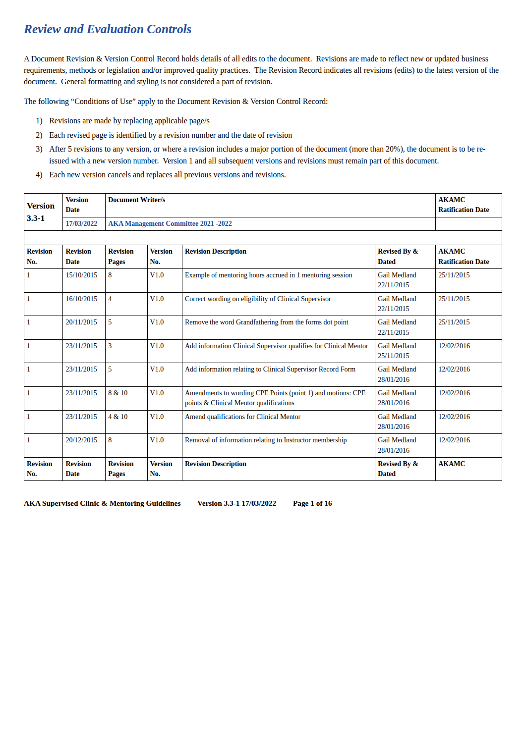Review and Evaluation Controls
A Document Revision & Version Control Record holds details of all edits to the document. Revisions are made to reflect new or updated business requirements, methods or legislation and/or improved quality practices. The Revision Record indicates all revisions (edits) to the latest version of the document. General formatting and styling is not considered a part of revision.
The following “Conditions of Use” apply to the Document Revision & Version Control Record:
Revisions are made by replacing applicable page/s
Each revised page is identified by a revision number and the date of revision
After 5 revisions to any version, or where a revision includes a major portion of the document (more than 20%), the document is to be re-issued with a new version number. Version 1 and all subsequent versions and revisions must remain part of this document.
Each new version cancels and replaces all previous versions and revisions.
| Version 3.3-1 | Version Date | Document Writer/s | AKAMC Ratification Date |
| 17/03/2022 | AKA Management Committee 2021 -2022 | |
| Revision No. | Revision Date | Revision Pages | Version No. | Revision Description | Revised By & Dated | AKAMC Ratification Date |
| 1 | 15/10/2015 | 8 | V1.0 | Example of mentoring hours accrued in 1 mentoring session | Gail Medland 22/11/2015 | 25/11/2015 |
| 1 | 16/10/2015 | 4 | V1.0 | Correct wording on eligibility of Clinical Supervisor | Gail Medland 22/11/2015 | 25/11/2015 |
| 1 | 20/11/2015 | 5 | V1.0 | Remove the word Grandfathering from the forms dot point | Gail Medland 22/11/2015 | 25/11/2015 |
| 1 | 23/11/2015 | 3 | V1.0 | Add information Clinical Supervisor qualifies for Clinical Mentor | Gail Medland 25/11/2015 | 12/02/2016 |
| 1 | 23/11/2015 | 5 | V1.0 | Add information relating to Clinical Supervisor Record Form | Gail Medland 28/01/2016 | 12/02/2016 |
| 1 | 23/11/2015 | 8 & 10 | V1.0 | Amendments to wording CPE Points (point 1) and motions: CPE points & Clinical Mentor qualifications | Gail Medland 28/01/2016 | 12/02/2016 |
| 1 | 23/11/2015 | 4 & 10 | V1.0 | Amend qualifications for Clinical Mentor | Gail Medland 28/01/2016 | 12/02/2016 |
| 1 | 20/12/2015 | 8 | V1.0 | Removal of information relating to Instructor membership | Gail Medland 28/01/2016 | 12/02/2016 |
| Revision No. | Revision Date | Revision Pages | Version No. | Revision Description | Revised By & Dated | AKAMC |
AKA Supervised Clinic & Mentoring Guidelines Version 3.3-1 17/03/2022 Page 1 of 16